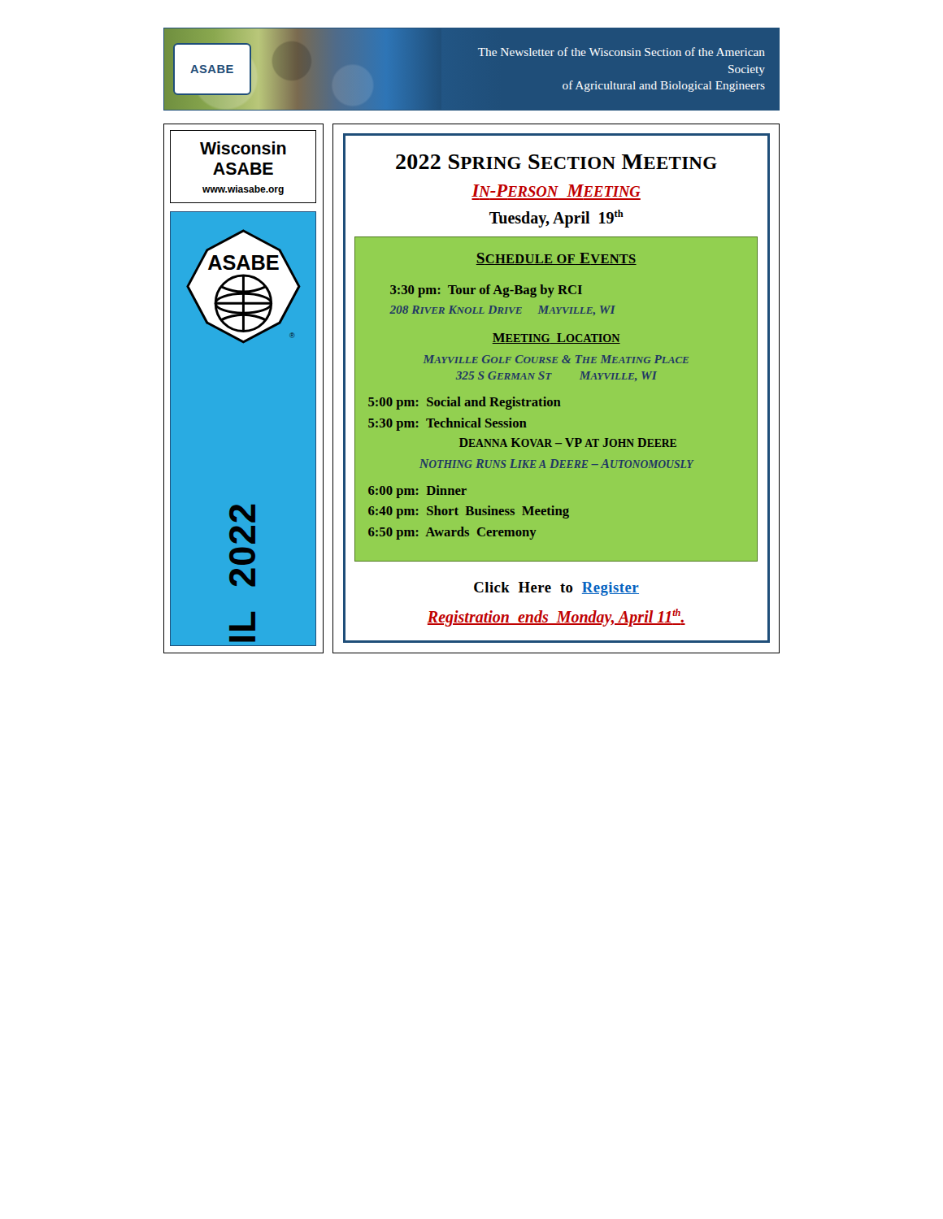ASABE
The Newsletter of the Wisconsin Section of the American Society
of Agricultural and Biological Engineers
Wisconsin
ASABE
www.wiasabe.org
ASABE ®
APRIL 2022
2022 SPRING SECTION MEETING
IN-PERSON MEETING
Tuesday, April 19th
SCHEDULE OF EVENTS
3:30 pm: Tour of Ag-Bag by RCI
208 RIVER KNOLL DRIVE MAYVILLE, WI
MEETING LOCATION
MAYVILLE GOLF COURSE & THE MEATING PLACE
325 S GERMAN ST MAYVILLE, WI
5:00 pm: Social and Registration
5:30 pm: Technical Session
DEANNA KOVAR – VP AT JOHN DEERE
NOTHING RUNS LIKE A DEERE – AUTONOMOUSLY
6:00 pm: Dinner
6:40 pm: Short Business Meeting
6:50 pm: Awards Ceremony
Click Here to Register
Registration ends Monday, April 11th.